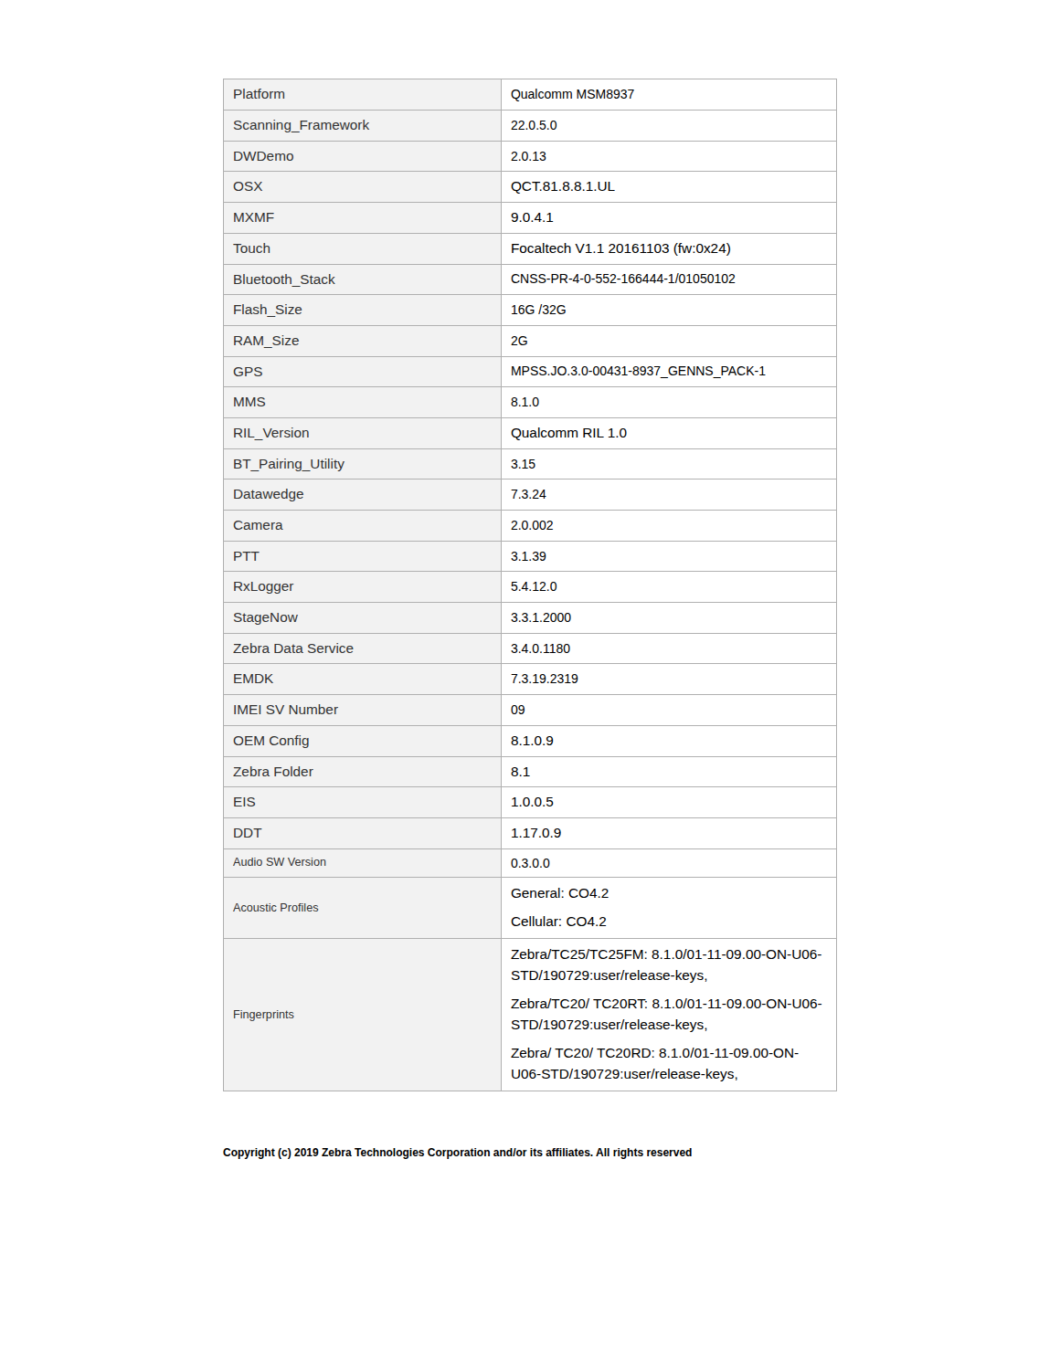| Platform | Qualcomm MSM8937 |
| Scanning_Framework | 22.0.5.0 |
| DWDemo | 2.0.13 |
| OSX | QCT.81.8.8.1.UL |
| MXMF | 9.0.4.1 |
| Touch | Focaltech V1.1 20161103 (fw:0x24) |
| Bluetooth_Stack | CNSS-PR-4-0-552-166444-1/01050102 |
| Flash_Size | 16G /32G |
| RAM_Size | 2G |
| GPS | MPSS.JO.3.0-00431-8937_GENNS_PACK-1 |
| MMS | 8.1.0 |
| RIL_Version | Qualcomm RIL 1.0 |
| BT_Pairing_Utility | 3.15 |
| Datawedge | 7.3.24 |
| Camera | 2.0.002 |
| PTT | 3.1.39 |
| RxLogger | 5.4.12.0 |
| StageNow | 3.3.1.2000 |
| Zebra Data Service | 3.4.0.1180 |
| EMDK | 7.3.19.2319 |
| IMEI SV Number | 09 |
| OEM Config | 8.1.0.9 |
| Zebra Folder | 8.1 |
| EIS | 1.0.0.5 |
| DDT | 1.17.0.9 |
| Audio SW Version | 0.3.0.0 |
| Acoustic Profiles | General: CO4.2 Cellular: CO4.2 |
| Fingerprints | Zebra/TC25/TC25FM: 8.1.0/01-11-09.00-ON-U06-STD/190729:user/release-keys, Zebra/TC20/ TC20RT: 8.1.0/01-11-09.00-ON-U06-STD/190729:user/release-keys, Zebra/ TC20/ TC20RD: 8.1.0/01-11-09.00-ON-U06-STD/190729:user/release-keys, |
Copyright (c) 2019 Zebra Technologies Corporation and/or its affiliates. All rights reserved